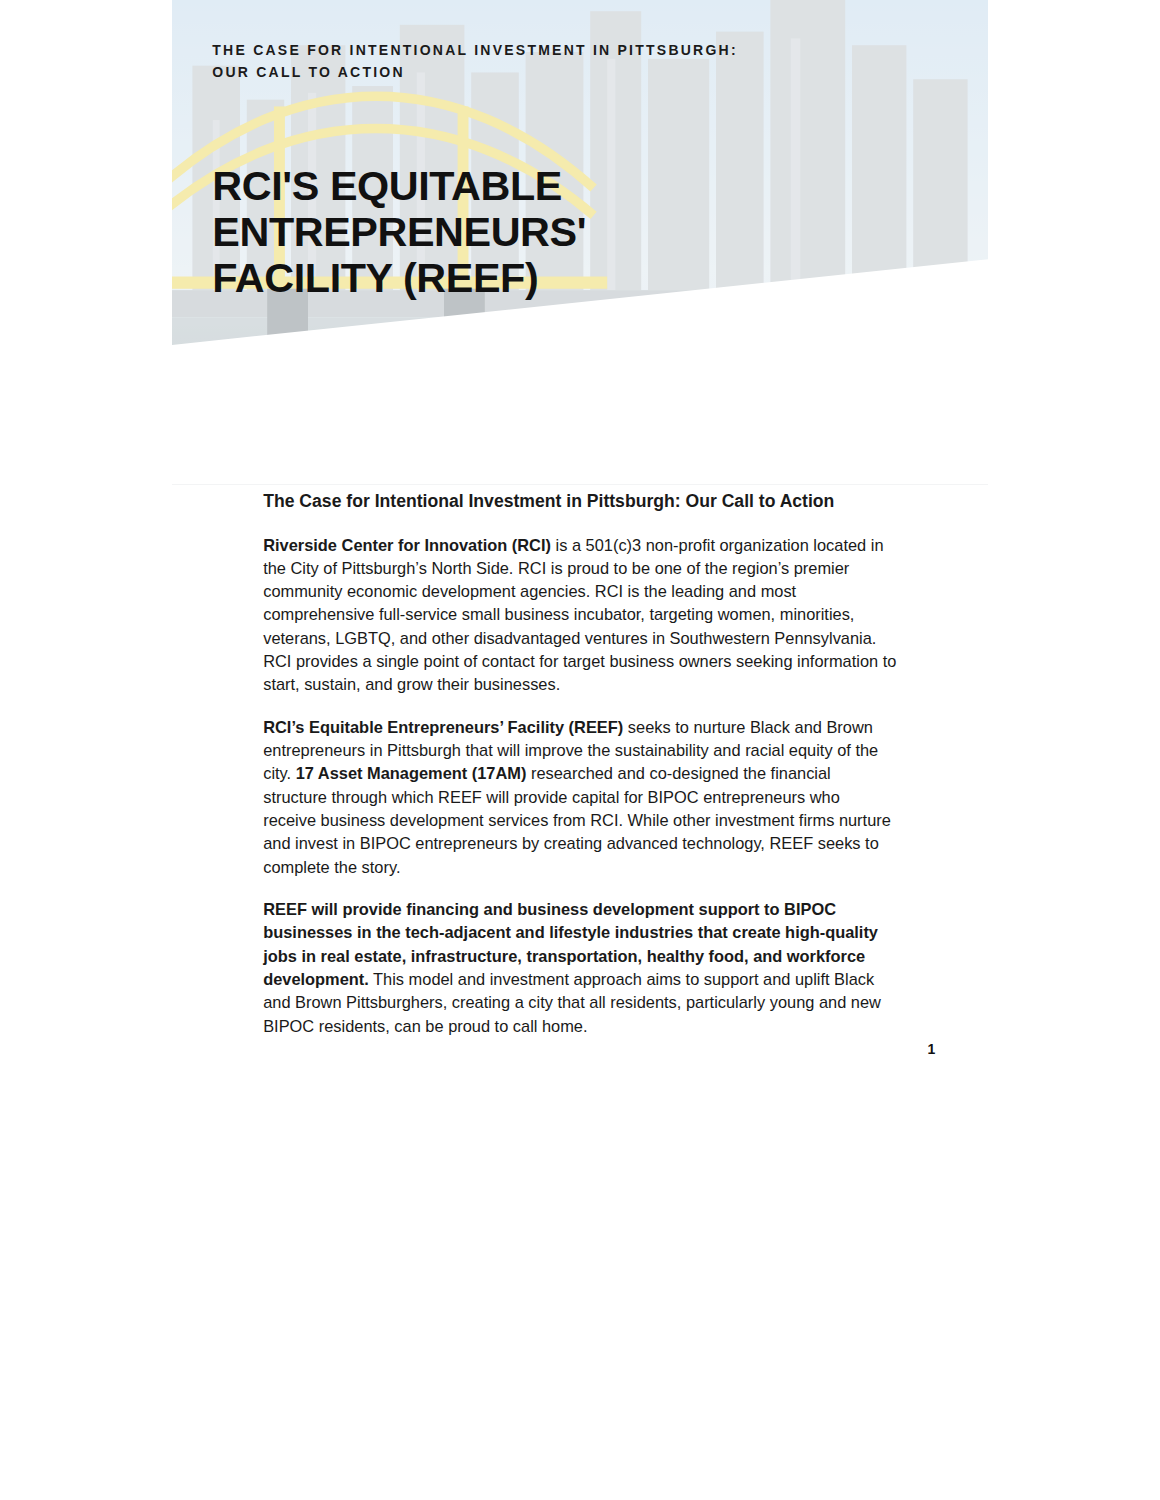The Case for Intentional Investment in Pittsburgh:
Our Call to Action
RCI's Equitable Entrepreneurs'
Facility (REEF)
The Case for Intentional Investment in Pittsburgh: Our Call to Action
Riverside Center for Innovation (RCI) is a 501(c)3 non-profit organization located in the City of Pittsburgh’s North Side. RCI is proud to be one of the region’s premier community economic development agencies. RCI is the leading and most comprehensive full-service small business incubator, targeting women, minorities, veterans, LGBTQ, and other disadvantaged ventures in Southwestern Pennsylvania. RCI provides a single point of contact for target business owners seeking information to start, sustain, and grow their businesses.
RCI’s Equitable Entrepreneurs’ Facility (REEF) seeks to nurture Black and Brown entrepreneurs in Pittsburgh that will improve the sustainability and racial equity of the city. 17 Asset Management (17AM) researched and co-designed the financial structure through which REEF will provide capital for BIPOC entrepreneurs who receive business development services from RCI. While other investment firms nurture and invest in BIPOC entrepreneurs by creating advanced technology, REEF seeks to complete the story.
REEF will provide financing and business development support to BIPOC businesses in the tech-adjacent and lifestyle industries that create high-quality jobs in real estate, infrastructure, transportation, healthy food, and workforce development. This model and investment approach aims to support and uplift Black and Brown Pittsburghers, creating a city that all residents, particularly young and new BIPOC residents, can be proud to call home.
1